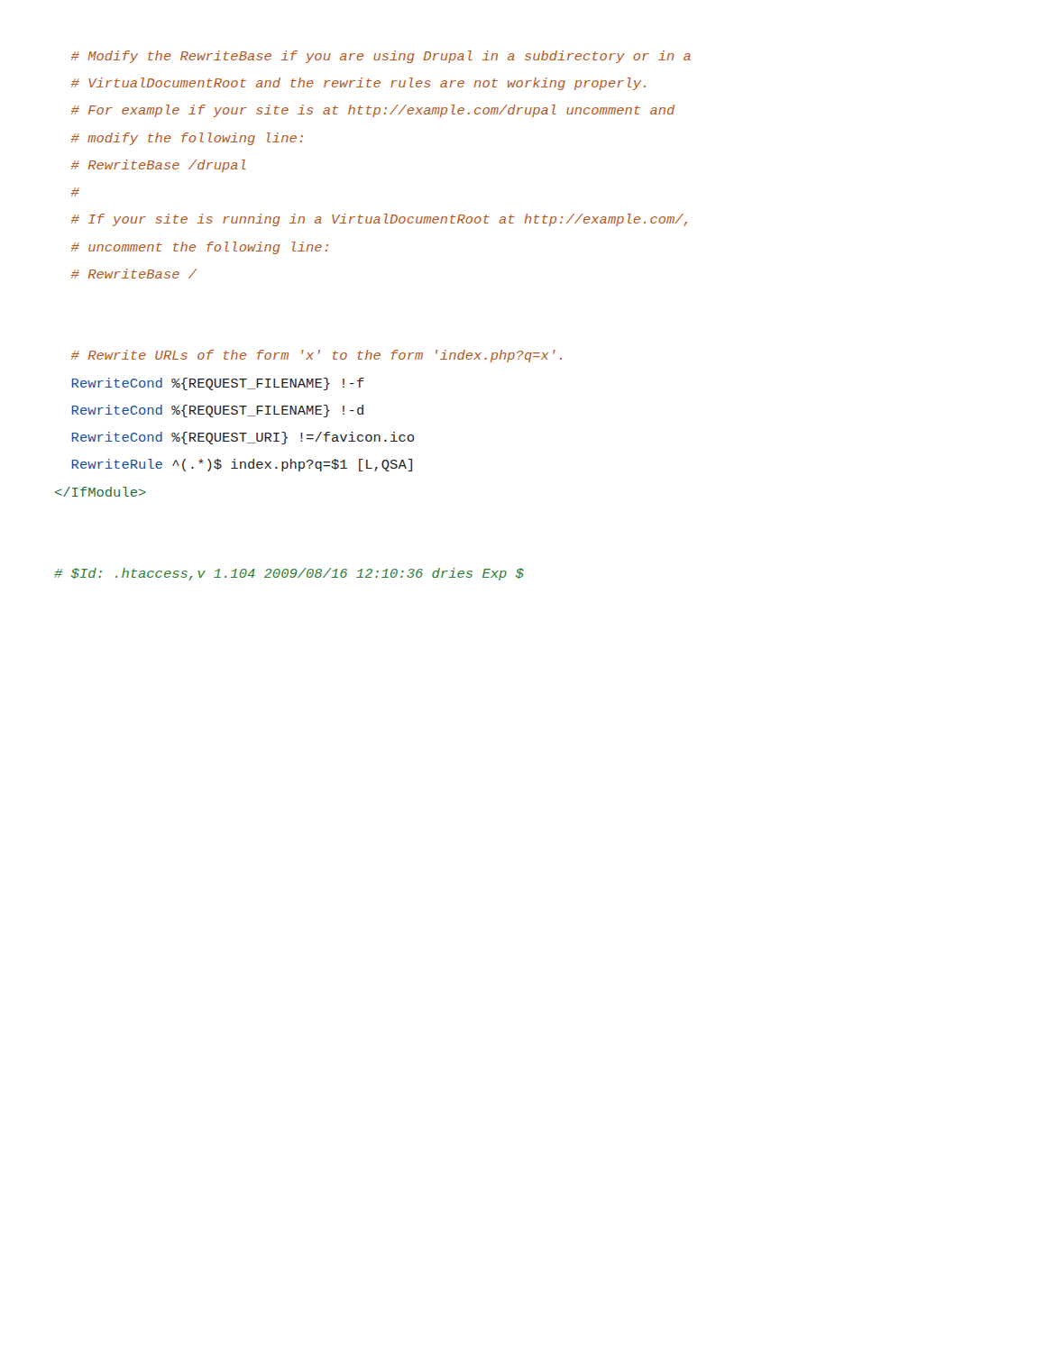# Modify the RewriteBase if you are using Drupal in a subdirectory or in a
  # VirtualDocumentRoot and the rewrite rules are not working properly.
  # For example if your site is at http://example.com/drupal uncomment and
  # modify the following line:
  # RewriteBase /drupal
  #
  # If your site is running in a VirtualDocumentRoot at http://example.com/,
  # uncomment the following line:
  # RewriteBase /
 
  # Rewrite URLs of the form 'x' to the form 'index.php?q=x'.
  RewriteCond %{REQUEST_FILENAME} !-f
  RewriteCond %{REQUEST_FILENAME} !-d
  RewriteCond %{REQUEST_URI} !=/favicon.ico
  RewriteRule ^(.*)$ index.php?q=$1 [L,QSA]
</IfModule>
 
# $Id: .htaccess,v 1.104 2009/08/16 12:10:36 dries Exp $